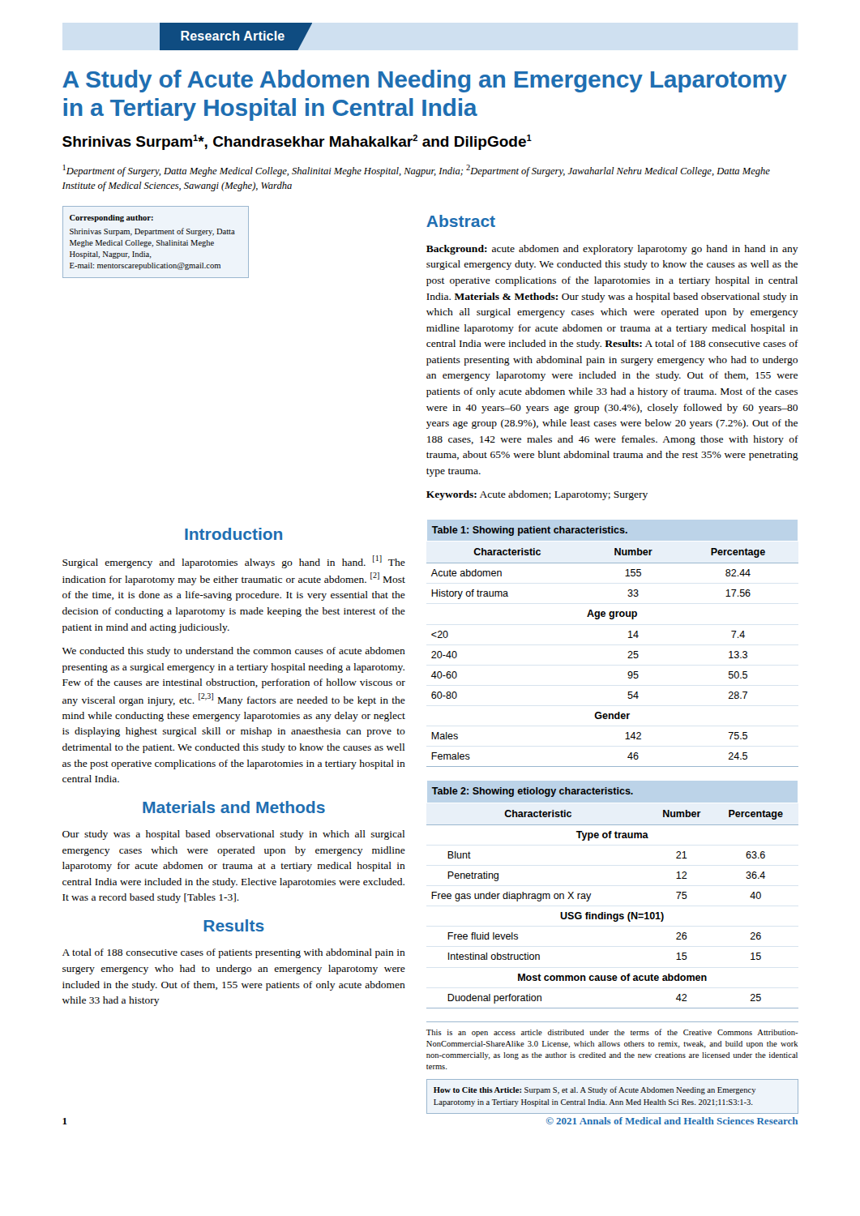Research Article
A Study of Acute Abdomen Needing an Emergency Laparotomy in a Tertiary Hospital in Central India
Shrinivas Surpam1*, Chandrasekhar Mahakalkar2 and DilipGode1
1Department of Surgery, Datta Meghe Medical College, Shalinitai Meghe Hospital, Nagpur, India; 2Department of Surgery, Jawaharlal Nehru Medical College, Datta Meghe Institute of Medical Sciences, Sawangi (Meghe), Wardha
Corresponding author: Shrinivas Surpam, Department of Surgery, Datta Meghe Medical College, Shalinitai Meghe Hospital, Nagpur, India,
E-mail: mentorscarepublication@gmail.com
Abstract
Background: acute abdomen and exploratory laparotomy go hand in hand in any surgical emergency duty. We conducted this study to know the causes as well as the post operative complications of the laparotomies in a tertiary hospital in central India. Materials & Methods: Our study was a hospital based observational study in which all surgical emergency cases which were operated upon by emergency midline laparotomy for acute abdomen or trauma at a tertiary medical hospital in central India were included in the study. Results: A total of 188 consecutive cases of patients presenting with abdominal pain in surgery emergency who had to undergo an emergency laparotomy were included in the study. Out of them, 155 were patients of only acute abdomen while 33 had a history of trauma. Most of the cases were in 40 years–60 years age group (30.4%), closely followed by 60 years–80 years age group (28.9%), while least cases were below 20 years (7.2%). Out of the 188 cases, 142 were males and 46 were females. Among those with history of trauma, about 65% were blunt abdominal trauma and the rest 35% were penetrating type trauma.
Keywords: Acute abdomen; Laparotomy; Surgery
Introduction
Surgical emergency and laparotomies always go hand in hand. [1] The indication for laparotomy may be either traumatic or acute abdomen. [2] Most of the time, it is done as a life-saving procedure. It is very essential that the decision of conducting a laparotomy is made keeping the best interest of the patient in mind and acting judiciously.
We conducted this study to understand the common causes of acute abdomen presenting as a surgical emergency in a tertiary hospital needing a laparotomy. Few of the causes are intestinal obstruction, perforation of hollow viscous or any visceral organ injury, etc. [2,3] Many factors are needed to be kept in the mind while conducting these emergency laparotomies as any delay or neglect is displaying highest surgical skill or mishap in anaesthesia can prove to detrimental to the patient. We conducted this study to know the causes as well as the post operative complications of the laparotomies in a tertiary hospital in central India.
Materials and Methods
Our study was a hospital based observational study in which all surgical emergency cases which were operated upon by emergency midline laparotomy for acute abdomen or trauma at a tertiary medical hospital in central India were included in the study. Elective laparotomies were excluded. It was a record based study [Tables 1-3].
Results
A total of 188 consecutive cases of patients presenting with abdominal pain in surgery emergency who had to undergo an emergency laparotomy were included in the study. Out of them, 155 were patients of only acute abdomen while 33 had a history
Table 1: Showing patient characteristics.
| Characteristic | Number | Percentage |
| --- | --- | --- |
| Acute abdomen | 155 | 82.44 |
| History of trauma | 33 | 17.56 |
| Age group |
| <20 | 14 | 7.4 |
| 20-40 | 25 | 13.3 |
| 40-60 | 95 | 50.5 |
| 60-80 | 54 | 28.7 |
| Gender |
| Males | 142 | 75.5 |
| Females | 46 | 24.5 |
Table 2: Showing etiology characteristics.
| Characteristic | Number | Percentage |
| --- | --- | --- |
| Type of trauma |
| Blunt | 21 | 63.6 |
| Penetrating | 12 | 36.4 |
| Free gas under diaphragm on X ray | 75 | 40 |
| USG findings (N=101) |
| Free fluid levels | 26 | 26 |
| Intestinal obstruction | 15 | 15 |
| Most common cause of acute abdomen |
| Duodenal perforation | 42 | 25 |
This is an open access article distributed under the terms of the Creative Commons Attribution-NonCommercial-ShareAlike 3.0 License, which allows others to remix, tweak, and build upon the work non-commercially, as long as the author is credited and the new creations are licensed under the identical terms.
How to Cite this Article: Surpam S, et al. A Study of Acute Abdomen Needing an Emergency Laparotomy in a Tertiary Hospital in Central India. Ann Med Health Sci Res. 2021;11:S3:1-3.
1
© 2021 Annals of Medical and Health Sciences Research